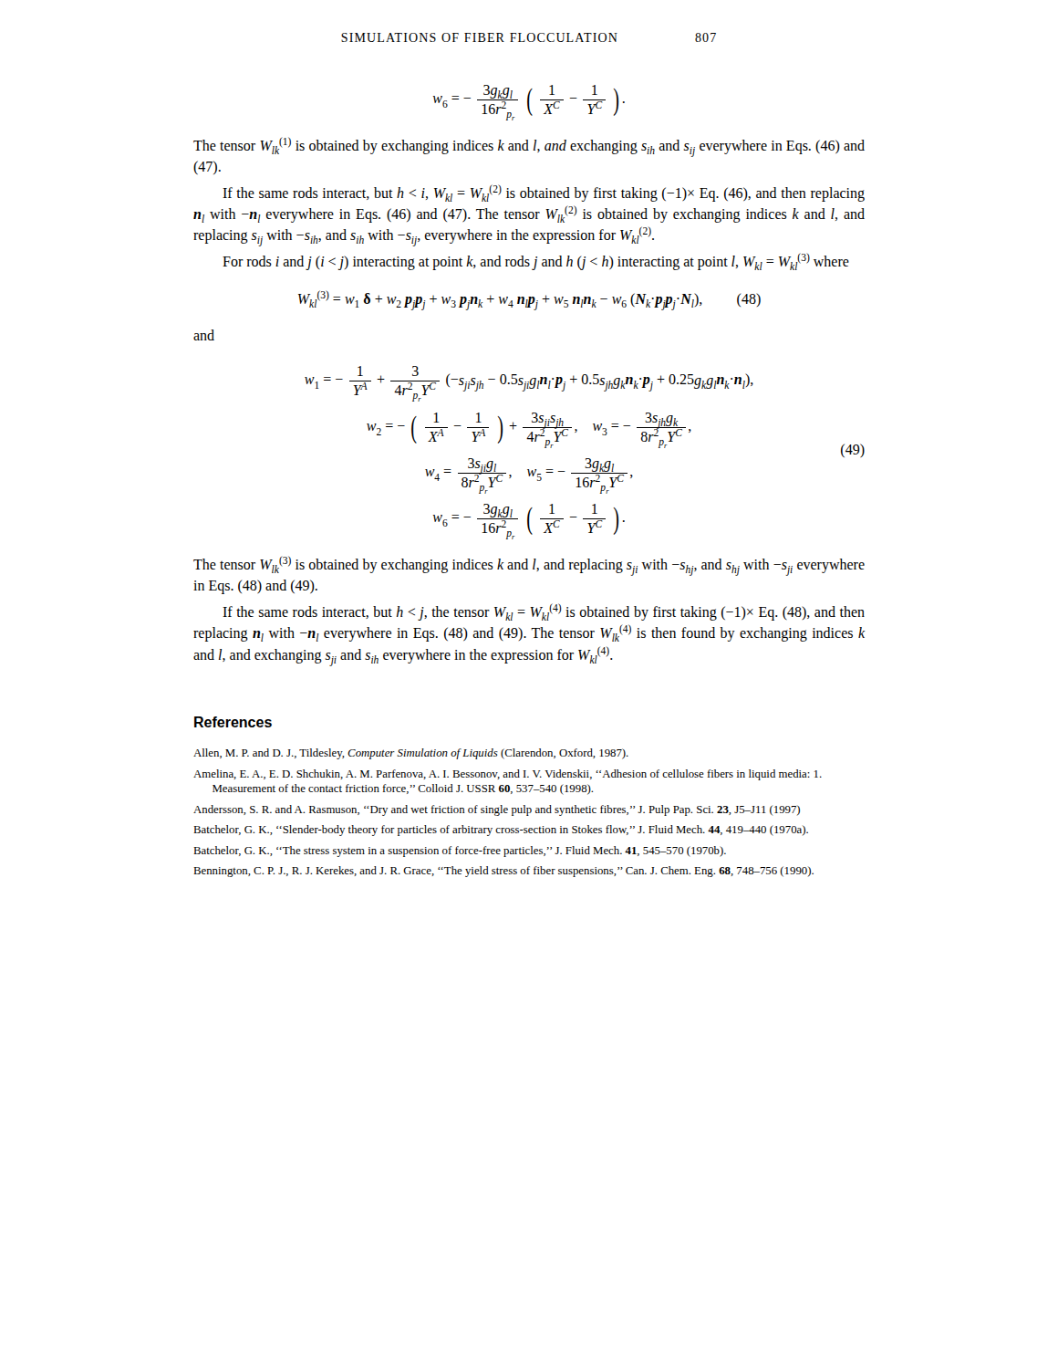Simulations of Fiber Flocculation 807
w6 = − 3gkgl 16r2pr ( 1 XC − 1 YC ).
The tensor Wlk(1) is obtained by exchanging indices k and l, and exchanging sih and sij everywhere in Eqs. (46) and (47).
If the same rods interact, but h < i, Wkl = Wkl(2) is obtained by first taking (−1)× Eq. (46), and then replacing nl with −nl everywhere in Eqs. (46) and (47). The tensor Wlk(2) is obtained by exchanging indices k and l, and replacing sij with −sih, and sih with −sij, everywhere in the expression for Wkl(2).
For rods i and j (i < j) interacting at point k, and rods j and h (j < h) interacting at point l, Wkl = Wkl(3) where
Wkl(3) = w1 δ + w2 pjpj + w3 pjnk + w4 nlpj + w5 nlnk − w6 (Nk·pjpj·Nl),
(48)
and
w1 = − 1 YA + 3 4r2prYC (−sjisjh − 0.5sjigl nl·pj + 0.5sjhgk nk·pj + 0.25gkgl nk·nl),
w2 = − ( 1 XA − 1 YA ) + 3sjisjh 4r2prYC , w3 = − 3sjhgk 8r2prYC ,
w4 = 3sjigl 8r2prYC , w5 = − 3gkgl 16r2prYC ,
w6 = − 3gkgl 16r2pr ( 1 XC − 1 YC ).
(49)
The tensor Wlk(3) is obtained by exchanging indices k and l, and replacing sji with −shj, and shj with −sji everywhere in Eqs. (48) and (49).
If the same rods interact, but h < j, the tensor Wkl = Wkl(4) is obtained by first taking (−1)× Eq. (48), and then replacing nl with −nl everywhere in Eqs. (48) and (49). The tensor Wlk(4) is then found by exchanging indices k and l, and exchanging sji and sih everywhere in the expression for Wkl(4).
References
Allen, M. P. and D. J., Tildesley, Computer Simulation of Liquids (Clarendon, Oxford, 1987).
Amelina, E. A., E. D. Shchukin, A. M. Parfenova, A. I. Bessonov, and I. V. Videnskii, ‘‘Adhesion of cellulose fibers in liquid media: 1. Measurement of the contact friction force,’’ Colloid J. USSR 60, 537–540 (1998).
Andersson, S. R. and A. Rasmuson, ‘‘Dry and wet friction of single pulp and synthetic fibres,’’ J. Pulp Pap. Sci. 23, J5–J11 (1997)
Batchelor, G. K., ‘‘Slender-body theory for particles of arbitrary cross-section in Stokes flow,’’ J. Fluid Mech. 44, 419–440 (1970a).
Batchelor, G. K., ‘‘The stress system in a suspension of force-free particles,’’ J. Fluid Mech. 41, 545–570 (1970b).
Bennington, C. P. J., R. J. Kerekes, and J. R. Grace, ‘‘The yield stress of fiber suspensions,’’ Can. J. Chem. Eng. 68, 748–756 (1990).